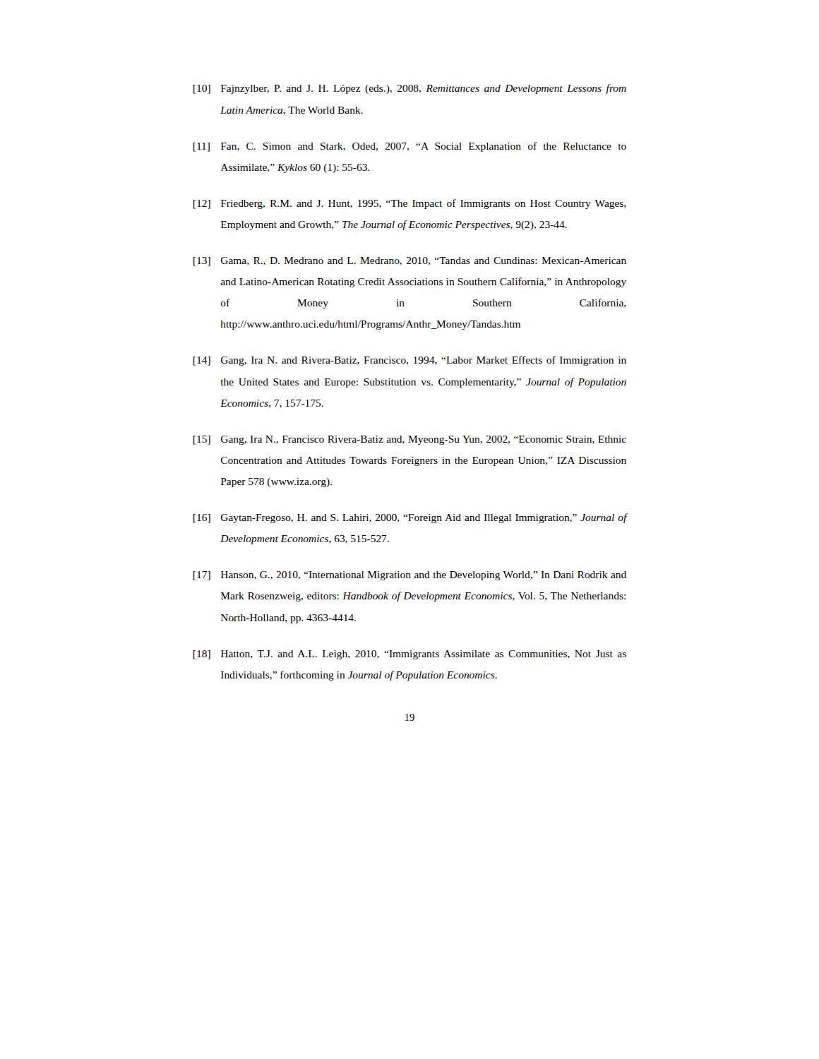[10] Fajnzylber, P. and J. H. López (eds.), 2008, Remittances and Development Lessons from Latin America, The World Bank.
[11] Fan, C. Simon and Stark, Oded, 2007, “A Social Explanation of the Reluctance to Assimilate,” Kyklos 60 (1): 55-63.
[12] Friedberg, R.M. and J. Hunt, 1995, “The Impact of Immigrants on Host Country Wages, Employment and Growth,” The Journal of Economic Perspectives, 9(2), 23-44.
[13] Gama, R., D. Medrano and L. Medrano, 2010, “Tandas and Cundinas: Mexican-American and Latino-American Rotating Credit Associations in Southern California,” in Anthropology of Money in Southern California, http://www.anthro.uci.edu/html/Programs/Anthr_Money/Tandas.htm
[14] Gang, Ira N. and Rivera-Batiz, Francisco, 1994, “Labor Market Effects of Immigration in the United States and Europe: Substitution vs. Complementarity,” Journal of Population Economics, 7, 157-175.
[15] Gang, Ira N., Francisco Rivera-Batiz and, Myeong-Su Yun, 2002, “Economic Strain, Ethnic Concentration and Attitudes Towards Foreigners in the European Union,” IZA Discussion Paper 578 (www.iza.org).
[16] Gaytan-Fregoso, H. and S. Lahiri, 2000, “Foreign Aid and Illegal Immigration,” Journal of Development Economics, 63, 515-527.
[17] Hanson, G., 2010, “International Migration and the Developing World,” In Dani Rodrik and Mark Rosenzweig, editors: Handbook of Development Economics, Vol. 5, The Netherlands: North-Holland, pp. 4363-4414.
[18] Hatton, T.J. and A.L. Leigh, 2010, “Immigrants Assimilate as Communities, Not Just as Individuals,” forthcoming in Journal of Population Economics.
19